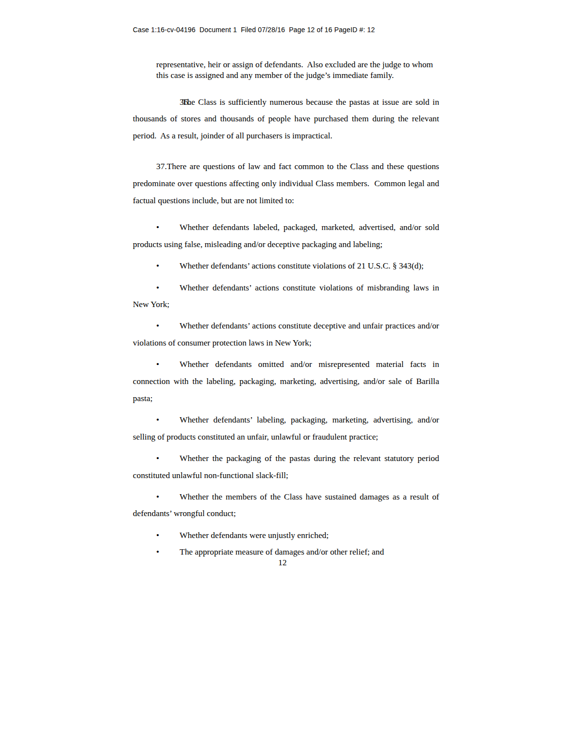Case 1:16-cv-04196 Document 1 Filed 07/28/16 Page 12 of 16 PageID #: 12
representative, heir or assign of defendants. Also excluded are the judge to whom this case is assigned and any member of the judge’s immediate family.
36. The Class is sufficiently numerous because the pastas at issue are sold in thousands of stores and thousands of people have purchased them during the relevant period. As a result, joinder of all purchasers is impractical.
37. There are questions of law and fact common to the Class and these questions predominate over questions affecting only individual Class members. Common legal and factual questions include, but are not limited to:
•Whether defendants labeled, packaged, marketed, advertised, and/or sold products using false, misleading and/or deceptive packaging and labeling;
•Whether defendants’ actions constitute violations of 21 U.S.C. § 343(d);
•Whether defendants’ actions constitute violations of misbranding laws in New York;
•Whether defendants’ actions constitute deceptive and unfair practices and/or violations of consumer protection laws in New York;
•Whether defendants omitted and/or misrepresented material facts in connection with the labeling, packaging, marketing, advertising, and/or sale of Barilla pasta;
•Whether defendants’ labeling, packaging, marketing, advertising, and/or selling of products constituted an unfair, unlawful or fraudulent practice;
•Whether the packaging of the pastas during the relevant statutory period constituted unlawful non-functional slack-fill;
•Whether the members of the Class have sustained damages as a result of defendants’ wrongful conduct;
•Whether defendants were unjustly enriched;
•The appropriate measure of damages and/or other relief; and
12